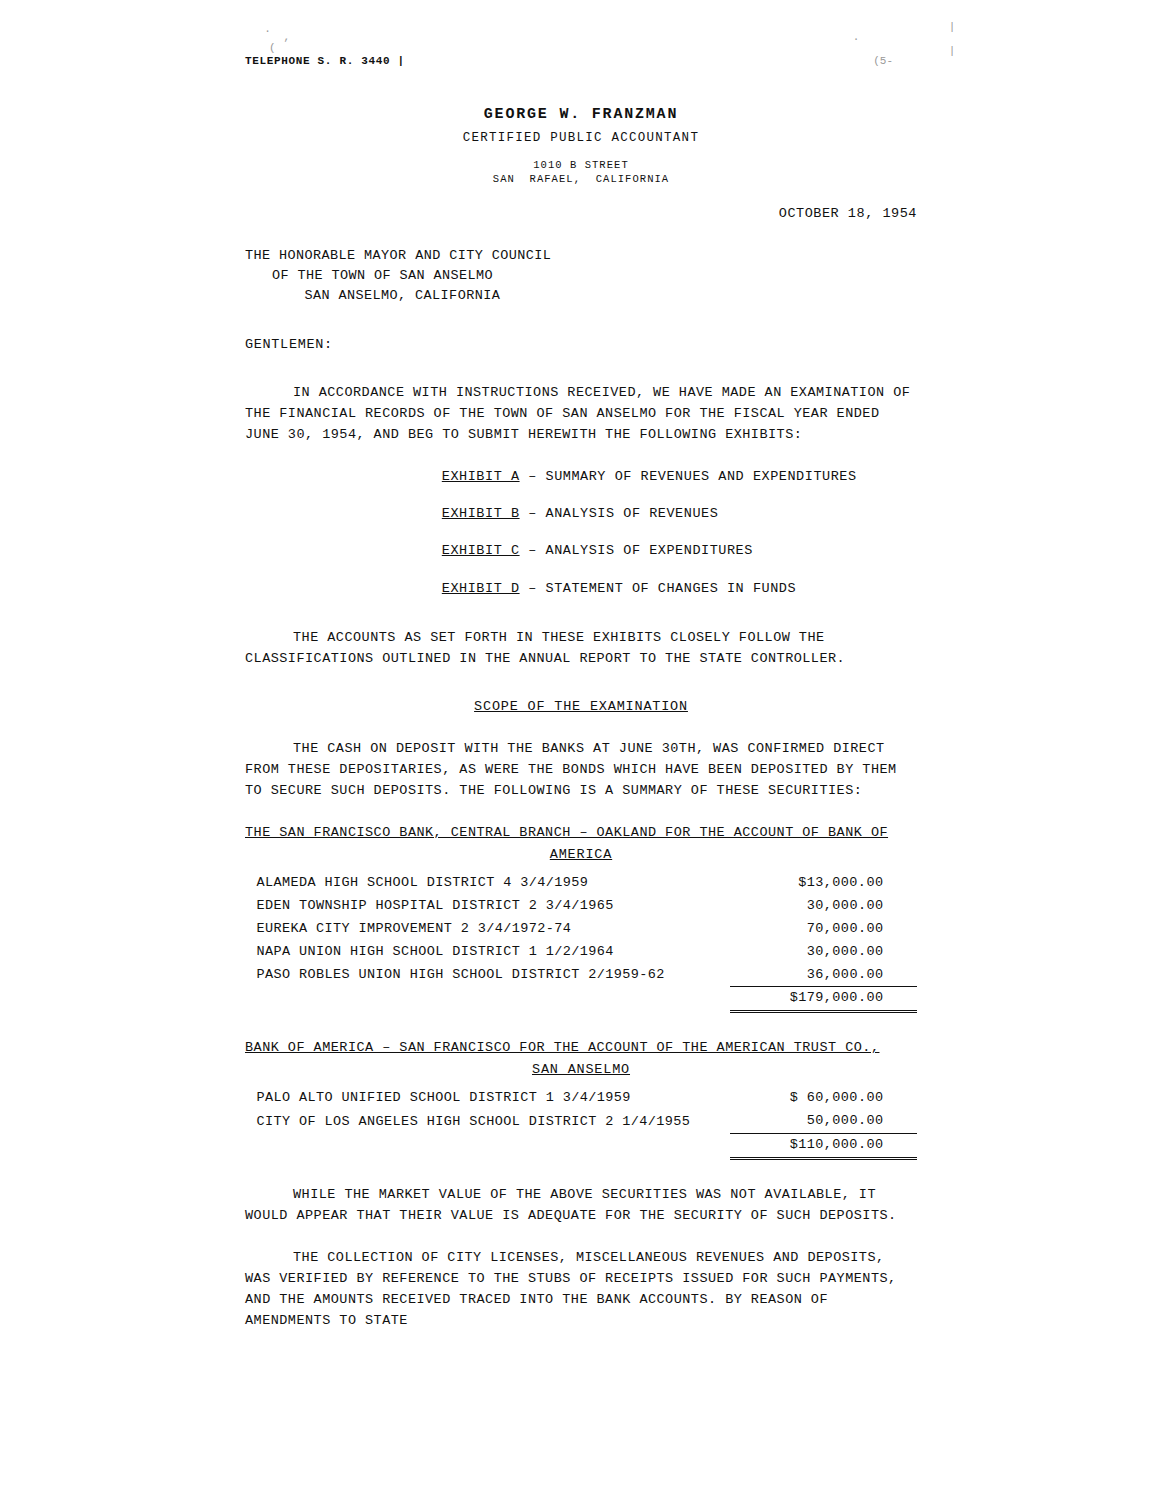. , ( . (5- | |
TELEPHONE S. R. 3440 |
GEORGE W. FRANZMAN
CERTIFIED PUBLIC ACCOUNTANT
1010 B STREET
SAN RAFAEL, CALIFORNIA
OCTOBER 18, 1954
THE HONORABLE MAYOR AND CITY COUNCIL
OF THE TOWN OF SAN ANSELMO
SAN ANSELMO, CALIFORNIA
GENTLEMEN:
IN ACCORDANCE WITH INSTRUCTIONS RECEIVED, WE HAVE MADE AN EXAMINATION OF THE FINANCIAL RECORDS OF THE TOWN OF SAN ANSELMO FOR THE FISCAL YEAR ENDED JUNE 30, 1954, AND BEG TO SUBMIT HEREWITH THE FOLLOWING EXHIBITS:
EXHIBIT A – SUMMARY OF REVENUES AND EXPENDITURES
EXHIBIT B – ANALYSIS OF REVENUES
EXHIBIT C – ANALYSIS OF EXPENDITURES
EXHIBIT D – STATEMENT OF CHANGES IN FUNDS
THE ACCOUNTS AS SET FORTH IN THESE EXHIBITS CLOSELY FOLLOW THE CLASSIFICATIONS OUTLINED IN THE ANNUAL REPORT TO THE STATE CONTROLLER.
SCOPE OF THE EXAMINATION
THE CASH ON DEPOSIT WITH THE BANKS AT JUNE 30TH, WAS CONFIRMED DIRECT FROM THESE DEPOSITARIES, AS WERE THE BONDS WHICH HAVE BEEN DEPOSITED BY THEM TO SECURE SUCH DEPOSITS. THE FOLLOWING IS A SUMMARY OF THESE SECURITIES:
THE SAN FRANCISCO BANK, CENTRAL BRANCH – OAKLAND FOR THE ACCOUNT OF BANK OF AMERICA
| ALAMEDA HIGH SCHOOL DISTRICT 4 3/4/1959 | $13,000.00 |
| EDEN TOWNSHIP HOSPITAL DISTRICT 2 3/4/1965 | 30,000.00 |
| EUREKA CITY IMPROVEMENT 2 3/4/1972-74 | 70,000.00 |
| NAPA UNION HIGH SCHOOL DISTRICT 1 1/2/1964 | 30,000.00 |
| PASO ROBLES UNION HIGH SCHOOL DISTRICT 2/1959-62 | 36,000.00 |
| | $179,000.00 |
BANK OF AMERICA – SAN FRANCISCO FOR THE ACCOUNT OF THE AMERICAN TRUST CO., SAN ANSELMO
| PALO ALTO UNIFIED SCHOOL DISTRICT 1 3/4/1959 | $ 60,000.00 |
| CITY OF LOS ANGELES HIGH SCHOOL DISTRICT 2 1/4/1955 | 50,000.00 |
| | $110,000.00 |
WHILE THE MARKET VALUE OF THE ABOVE SECURITIES WAS NOT AVAILABLE, IT WOULD APPEAR THAT THEIR VALUE IS ADEQUATE FOR THE SECURITY OF SUCH DEPOSITS.
THE COLLECTION OF CITY LICENSES, MISCELLANEOUS REVENUES AND DEPOSITS, WAS VERIFIED BY REFERENCE TO THE STUBS OF RECEIPTS ISSUED FOR SUCH PAYMENTS, AND THE AMOUNTS RECEIVED TRACED INTO THE BANK ACCOUNTS. BY REASON OF AMENDMENTS TO STATE